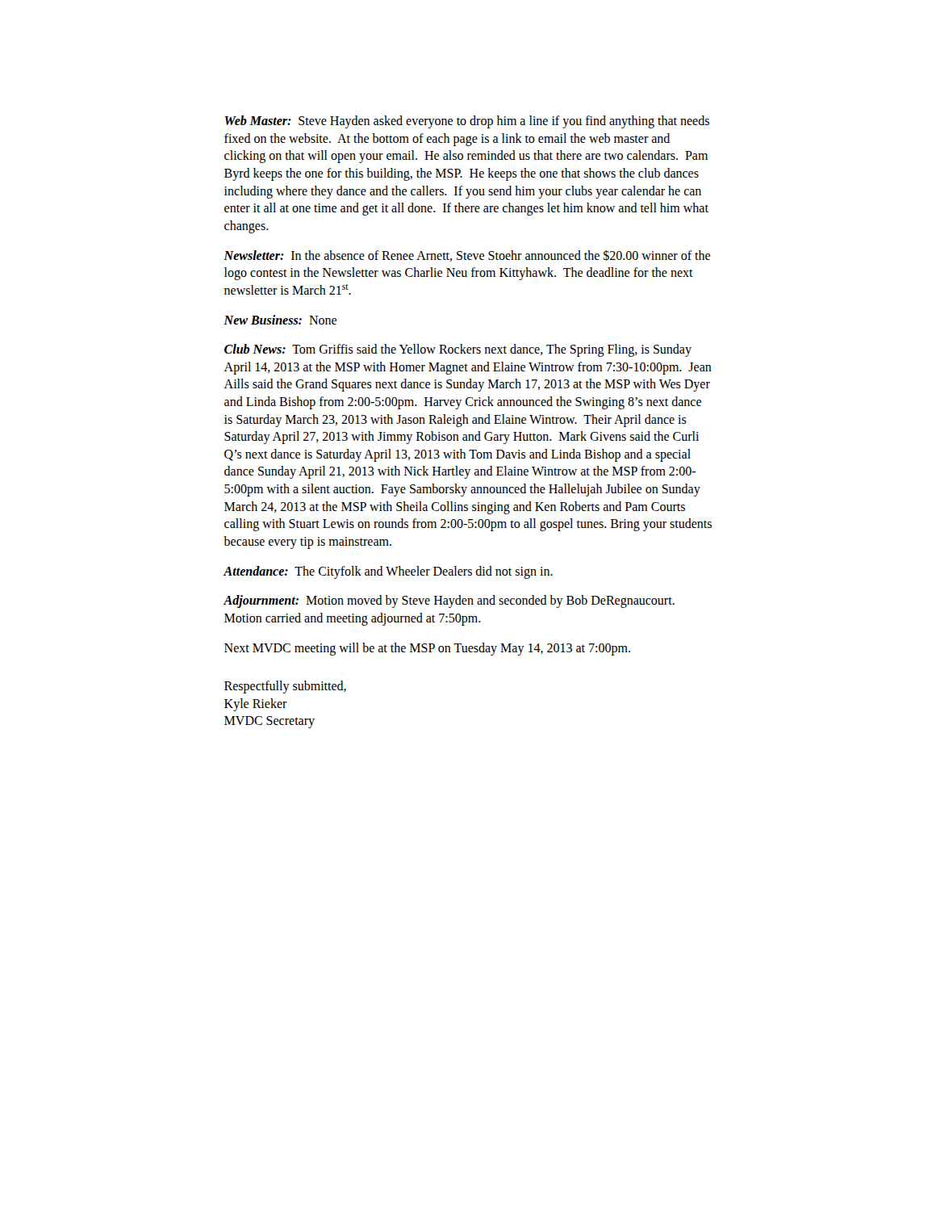Web Master: Steve Hayden asked everyone to drop him a line if you find anything that needs fixed on the website. At the bottom of each page is a link to email the web master and clicking on that will open your email. He also reminded us that there are two calendars. Pam Byrd keeps the one for this building, the MSP. He keeps the one that shows the club dances including where they dance and the callers. If you send him your clubs year calendar he can enter it all at one time and get it all done. If there are changes let him know and tell him what changes.
Newsletter: In the absence of Renee Arnett, Steve Stoehr announced the $20.00 winner of the logo contest in the Newsletter was Charlie Neu from Kittyhawk. The deadline for the next newsletter is March 21st.
New Business: None
Club News: Tom Griffis said the Yellow Rockers next dance, The Spring Fling, is Sunday April 14, 2013 at the MSP with Homer Magnet and Elaine Wintrow from 7:30-10:00pm. Jean Aills said the Grand Squares next dance is Sunday March 17, 2013 at the MSP with Wes Dyer and Linda Bishop from 2:00-5:00pm. Harvey Crick announced the Swinging 8’s next dance is Saturday March 23, 2013 with Jason Raleigh and Elaine Wintrow. Their April dance is Saturday April 27, 2013 with Jimmy Robison and Gary Hutton. Mark Givens said the Curli Q’s next dance is Saturday April 13, 2013 with Tom Davis and Linda Bishop and a special dance Sunday April 21, 2013 with Nick Hartley and Elaine Wintrow at the MSP from 2:00-5:00pm with a silent auction. Faye Samborsky announced the Hallelujah Jubilee on Sunday March 24, 2013 at the MSP with Sheila Collins singing and Ken Roberts and Pam Courts calling with Stuart Lewis on rounds from 2:00-5:00pm to all gospel tunes. Bring your students because every tip is mainstream.
Attendance: The Cityfolk and Wheeler Dealers did not sign in.
Adjournment: Motion moved by Steve Hayden and seconded by Bob DeRegnaucourt. Motion carried and meeting adjourned at 7:50pm.
Next MVDC meeting will be at the MSP on Tuesday May 14, 2013 at 7:00pm.
Respectfully submitted, Kyle Rieker MVDC Secretary